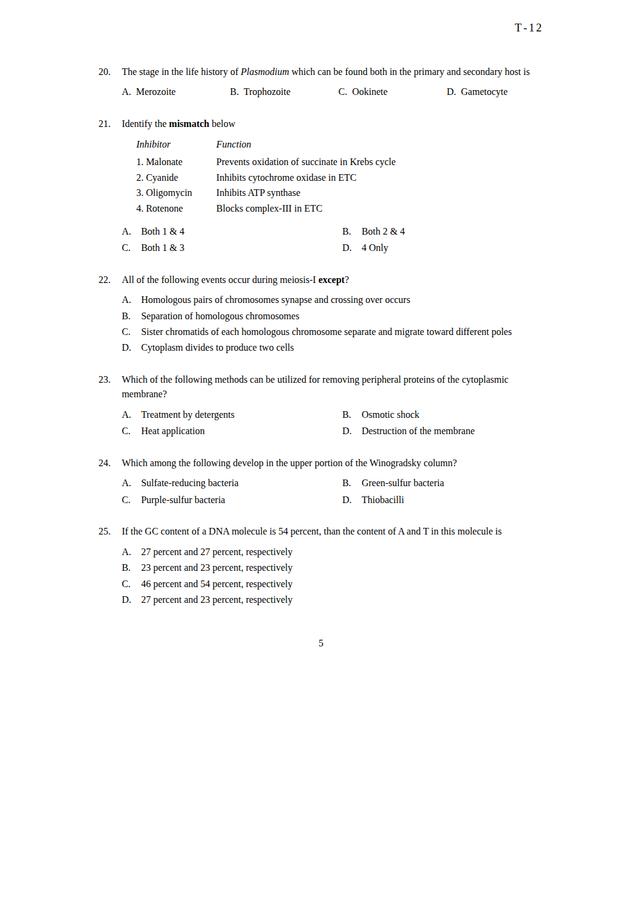T‑12
20.
The stage in the life history of Plasmodium which can be found both in the primary and secondary host is
A. Merozoite
B. Trophozoite
C. Ookinete
D. Gametocyte
21.
Identify the mismatch below
| Inhibitor | Function |
| --- | --- |
| 1. Malonate | Prevents oxidation of succinate in Krebs cycle |
| 2. Cyanide | Inhibits cytochrome oxidase in ETC |
| 3. Oligomycin | Inhibits ATP synthase |
| 4. Rotenone | Blocks complex-III in ETC |
A. Both 1 & 4
B. Both 2 & 4
C. Both 1 & 3
D. 4 Only
22.
All of the following events occur during meiosis-I except?
A. Homologous pairs of chromosomes synapse and crossing over occurs
B. Separation of homologous chromosomes
C. Sister chromatids of each homologous chromosome separate and migrate toward different poles
D. Cytoplasm divides to produce two cells
23.
Which of the following methods can be utilized for removing peripheral proteins of the cytoplasmic membrane?
A. Treatment by detergents
B. Osmotic shock
C. Heat application
D. Destruction of the membrane
24.
Which among the following develop in the upper portion of the Winogradsky column?
A. Sulfate-reducing bacteria
B. Green-sulfur bacteria
C. Purple-sulfur bacteria
D. Thiobacilli
25.
If the GC content of a DNA molecule is 54 percent, than the content of A and T in this molecule is
A. 27 percent and 27 percent, respectively
B. 23 percent and 23 percent, respectively
C. 46 percent and 54 percent, respectively
D. 27 percent and 23 percent, respectively
5